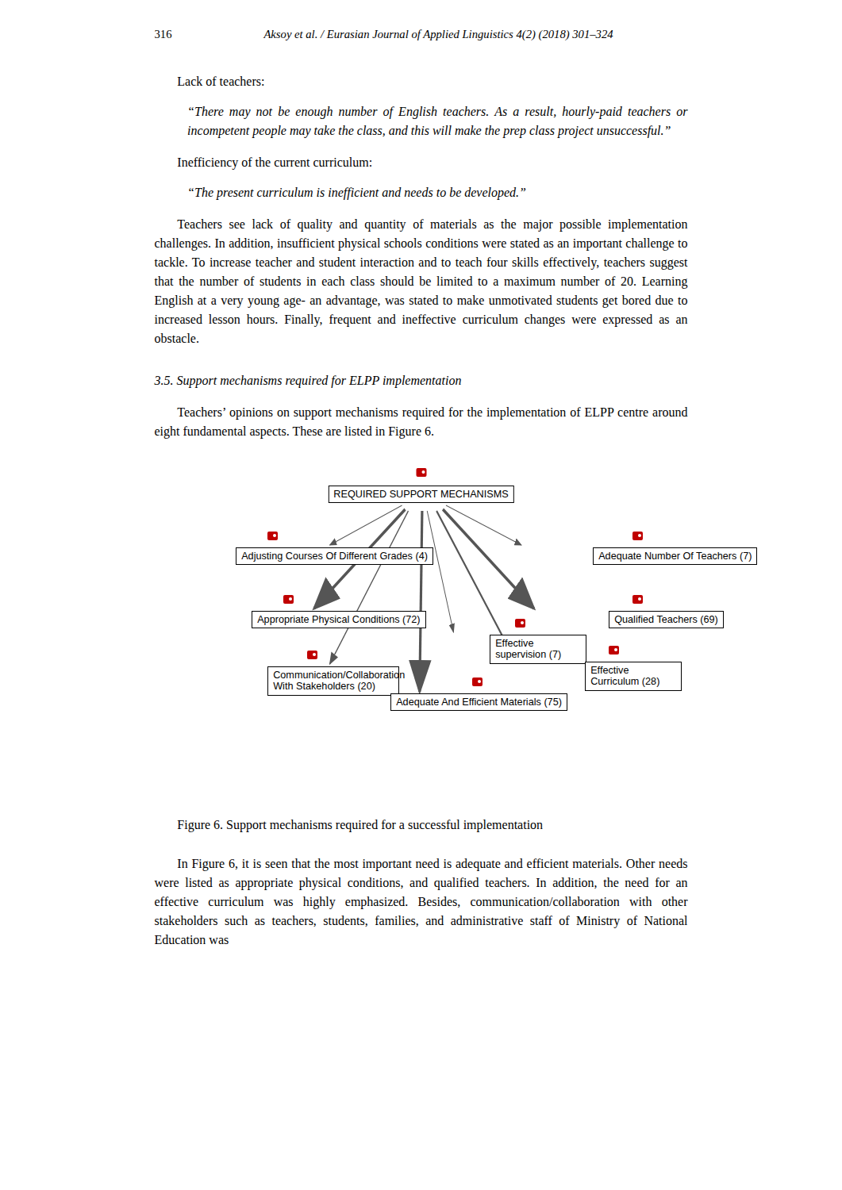316 Aksoy et al. / Eurasian Journal of Applied Linguistics 4(2) (2018) 301–324
Lack of teachers:
“There may not be enough number of English teachers. As a result, hourly-paid teachers or incompetent people may take the class, and this will make the prep class project unsuccessful.”
Inefficiency of the current curriculum:
“The present curriculum is inefficient and needs to be developed.”
Teachers see lack of quality and quantity of materials as the major possible implementation challenges. In addition, insufficient physical schools conditions were stated as an important challenge to tackle. To increase teacher and student interaction and to teach four skills effectively, teachers suggest that the number of students in each class should be limited to a maximum number of 20. Learning English at a very young age- an advantage, was stated to make unmotivated students get bored due to increased lesson hours. Finally, frequent and ineffective curriculum changes were expressed as an obstacle.
3.5. Support mechanisms required for ELPP implementation
Teachers’ opinions on support mechanisms required for the implementation of ELPP centre around eight fundamental aspects. These are listed in Figure 6.
REQUIRED SUPPORT MECHANISMS
Adjusting Courses Of Different Grades (4)
Adequate Number Of Teachers (7)
Appropriate Physical Conditions (72)
Qualified Teachers (69)
Effective supervision (7)
Effective Curriculum (28)
Communication/Collaboration With Stakeholders (20)
Adequate And Efficient Materials (75)
Figure 6. Support mechanisms required for a successful implementation
In Figure 6, it is seen that the most important need is adequate and efficient materials. Other needs were listed as appropriate physical conditions, and qualified teachers. In addition, the need for an effective curriculum was highly emphasized. Besides, communication/collaboration with other stakeholders such as teachers, students, families, and administrative staff of Ministry of National Education was